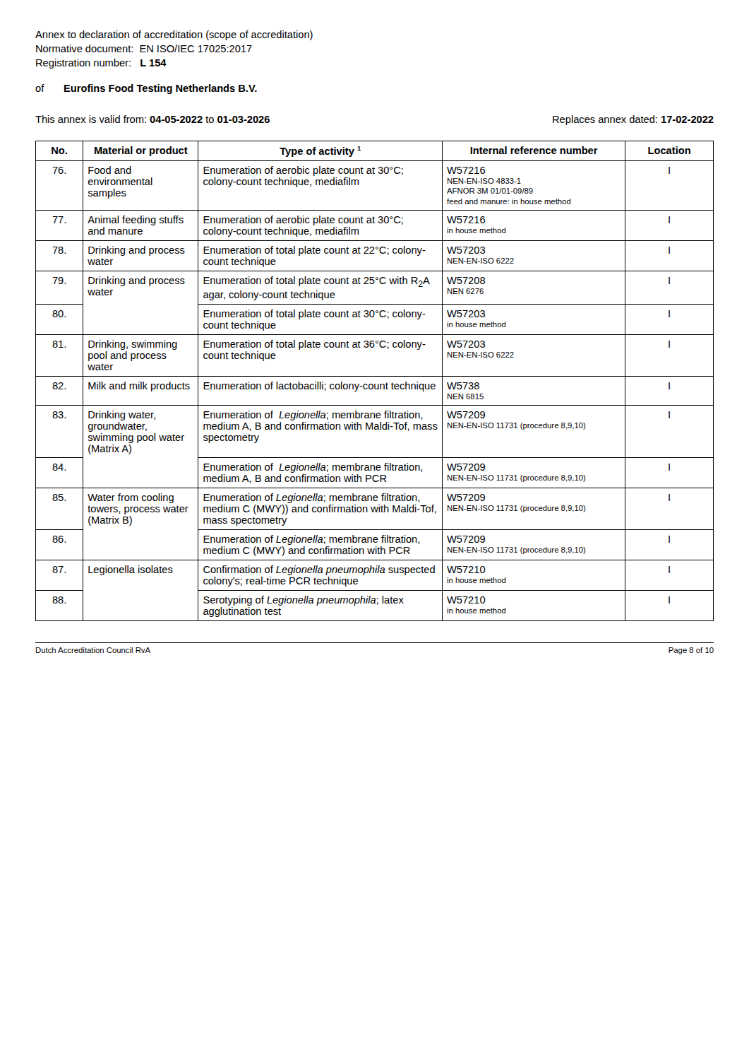Annex to declaration of accreditation (scope of accreditation)
Normative document: EN ISO/IEC 17025:2017
Registration number: L 154
of Eurofins Food Testing Netherlands B.V.
This annex is valid from: 04-05-2022 to 01-03-2026 Replaces annex dated: 17-02-2022
| No. | Material or product | Type of activity 1 | Internal reference number | Location |
| --- | --- | --- | --- | --- |
| 76. | Food and environmental samples | Enumeration of aerobic plate count at 30°C; colony-count technique, mediafilm | W57216 NEN-EN-ISO 4833-1 AFNOR 3M 01/01-09/89 feed and manure: in house method | I |
| 77. | Animal feeding stuffs and manure | Enumeration of aerobic plate count at 30°C; colony-count technique, mediafilm | W57216 in house method | I |
| 78. | Drinking and process water | Enumeration of total plate count at 22°C; colony-count technique | W57203 NEN-EN-ISO 6222 | I |
| 79. | Drinking and process water | Enumeration of total plate count at 25°C with R 2 A agar, colony-count technique | W57208 NEN 6276 | I |
| 80. | | Enumeration of total plate count at 30°C; colony-count technique | W57203 in house method | I |
| 81. | Drinking, swimming pool and process water | Enumeration of total plate count at 36°C; colony-count technique | W57203 NEN-EN-ISO 6222 | I |
| 82. | Milk and milk products | Enumeration of lactobacilli; colony-count technique | W5738 NEN 6815 | I |
| 83. | Drinking water, groundwater, swimming pool water (Matrix A) | Enumeration of Legionella ; membrane filtration, medium A, B and confirmation with Maldi-Tof, mass spectometry | W57209 NEN-EN-ISO 11731 (procedure 8,9,10) | I |
| 84. | | Enumeration of Legionella ; membrane filtration, medium A, B and confirmation with PCR | W57209 NEN-EN-ISO 11731 (procedure 8,9,10) | I |
| 85. | Water from cooling towers, process water (Matrix B) | Enumeration of Legionella ; membrane filtration, medium C (MWY)) and confirmation with Maldi-Tof, mass spectometry | W57209 NEN-EN-ISO 11731 (procedure 8,9,10) | I |
| 86. | | Enumeration of Legionella ; membrane filtration, medium C (MWY) and confirmation with PCR | W57209 NEN-EN-ISO 11731 (procedure 8,9,10) | I |
| 87. | Legionella isolates | Confirmation of Legionella pneumophila suspected colony's; real-time PCR technique | W57210 in house method | I |
| 88. | | Serotyping of Legionella pneumophila ; latex agglutination test | W57210 in house method | I |
Dutch Accreditation Council RvA Page 8 of 10